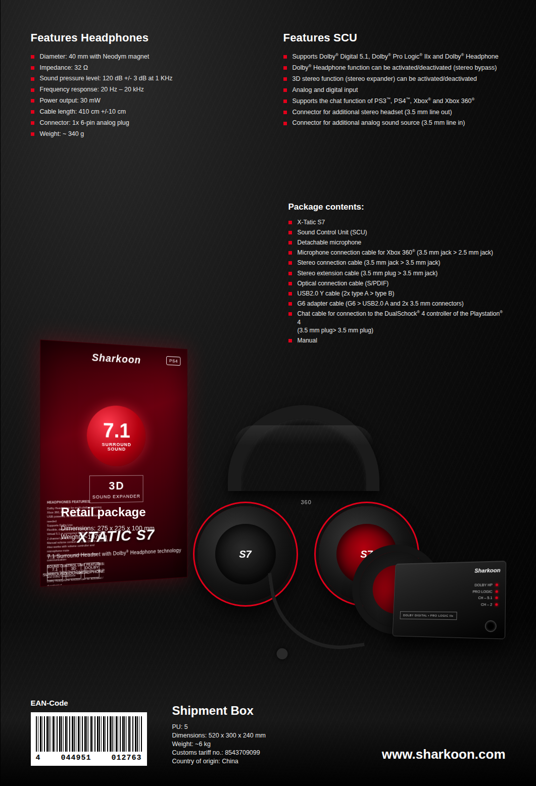Features Headphones
Diameter: 40 mm with Neodym magnet
Impedance: 32 Ω
Sound pressure level: 120 dB +/- 3 dB at 1 KHz
Frequency response: 20 Hz – 20 kHz
Power output: 30 mW
Cable length: 410 cm +/-10 cm
Connector: 1x 6-pin analog plug
Weight: ~ 340 g
Features SCU
Supports Dolby® Digital 5.1, Dolby® Pro Logic® IIx and Dolby® Headphone
Dolby® Headphone function can be activated/deactivated (stereo bypass)
3D stereo function (stereo expander) can be activated/deactivated
Analog and digital input
Supports the chat function of PS3™, PS4™, Xbox® and Xbox 360®
Connector for additional stereo headset (3.5 mm line out)
Connector for additional analog sound source (3.5 mm line in)
Package contents:
X-Tatic S7
Sound Control Unit (SCU)
Detachable microphone
Microphone connection cable for Xbox 360® (3.5 mm jack > 2.5 mm jack)
Stereo connection cable (3.5 mm jack > 3.5 mm jack)
Stereo extension cable (3.5 mm plug > 3.5 mm jack)
Optical connection cable (S/PDIF)
USB2.0 Y cable (2x type A > type B)
G6 adapter cable (G6 > USB2.0 A and 2x 3.5 mm connectors)
Chat cable for connection to the DualSchock® 4 controller of the Playstation® 4 (3.5 mm plug> 3.5 mm plug)
Manual
Sharkoon
PS4
7.1 SURROUND
SOUND
3D SOUND EXPANDER
HEADPHONES FEATURES: Dolby Headphone for multi-platform gaming
Xbox 360, PS3™, PC etc.
USB powered, no additional power adapter needed
Supports Dolby Live
Flexible, detachable microphone
Virtual 5.1 or connected Dolby 7.1 Surround via 2 channel group
Manual volume control via USB (30 Hz – 20 kHz)
Also works with volume controller and microphone mute
Microphone volume adjustment for clear communication SOUND CONTROL UNIT FEATURES: Supports Dolby Digital 5.1, Dolby Pro Logic IIx and Dolby Headphone
Dolby Headphone function can be activated / deactivated
Analog and digital input
Supports the chat function of PS3™, PS4™ and Xbox 360
Connector for additional stereo headset (3.5 mm line out)
Connector for additional analog sound source (3.5 mm line in)
XTATIC S7
7.1 Surround Headset with Dolby® Headphone technology
7.1
SURROUND 3D
SOUND DOLBY
HEADPHONE
360
S7
S7
Sharkoon
DOLBY HP
PRO LOGIC
CH – 5.1
CH – 2
DOLBY DIGITAL • PRO LOGIC IIx
Retail package
Dimensions: 275 x 225 x 100 mm
Weight: ~1070 g
EAN-Code
4044951012763
Shipment Box
PU: 5
Dimensions: 520 x 300 x 240 mm
Weight: ~6 kg
Customs tariff no.: 8543709099
Country of origin: China
www.sharkoon.com